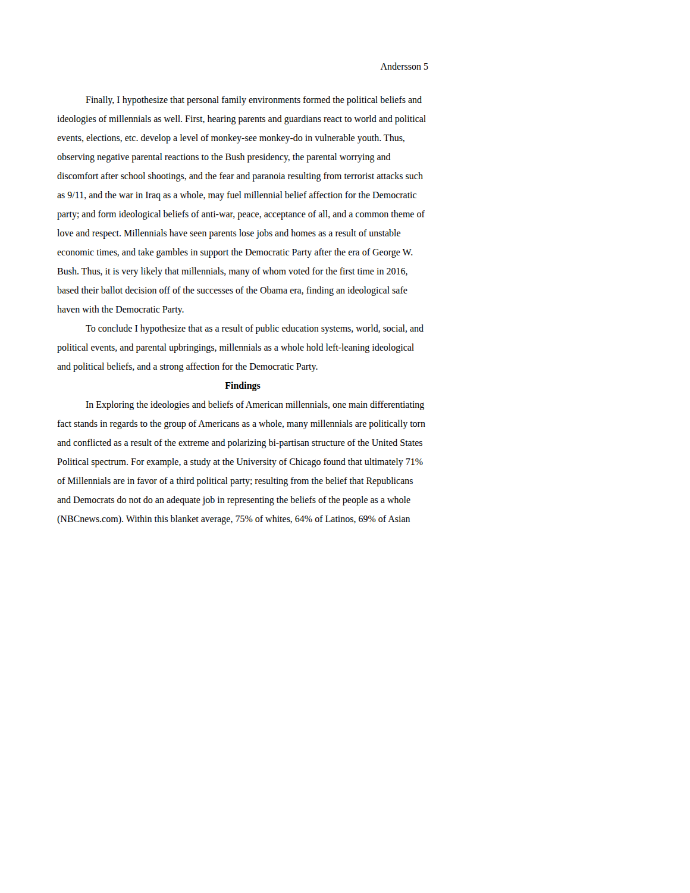Andersson 5
Finally, I hypothesize that personal family environments formed the political beliefs and ideologies of millennials as well. First, hearing parents and guardians react to world and political events, elections, etc. develop a level of monkey-see monkey-do in vulnerable youth. Thus, observing negative parental reactions to the Bush presidency, the parental worrying and discomfort after school shootings, and the fear and paranoia resulting from terrorist attacks such as 9/11, and the war in Iraq as a whole, may fuel millennial belief affection for the Democratic party; and form ideological beliefs of anti-war, peace, acceptance of all, and a common theme of love and respect. Millennials have seen parents lose jobs and homes as a result of unstable economic times, and take gambles in support the Democratic Party after the era of George W. Bush. Thus, it is very likely that millennials, many of whom voted for the first time in 2016, based their ballot decision off of the successes of the Obama era, finding an ideological safe haven with the Democratic Party.
To conclude I hypothesize that as a result of public education systems, world, social, and political events, and parental upbringings, millennials as a whole hold left-leaning ideological and political beliefs, and a strong affection for the Democratic Party.
Findings
In Exploring the ideologies and beliefs of American millennials, one main differentiating fact stands in regards to the group of Americans as a whole, many millennials are politically torn and conflicted as a result of the extreme and polarizing bi-partisan structure of the United States Political spectrum. For example, a study at the University of Chicago found that ultimately 71% of Millennials are in favor of a third political party; resulting from the belief that Republicans and Democrats do not do an adequate job in representing the beliefs of the people as a whole (NBCnews.com). Within this blanket average, 75% of whites, 64% of Latinos, 69% of Asian